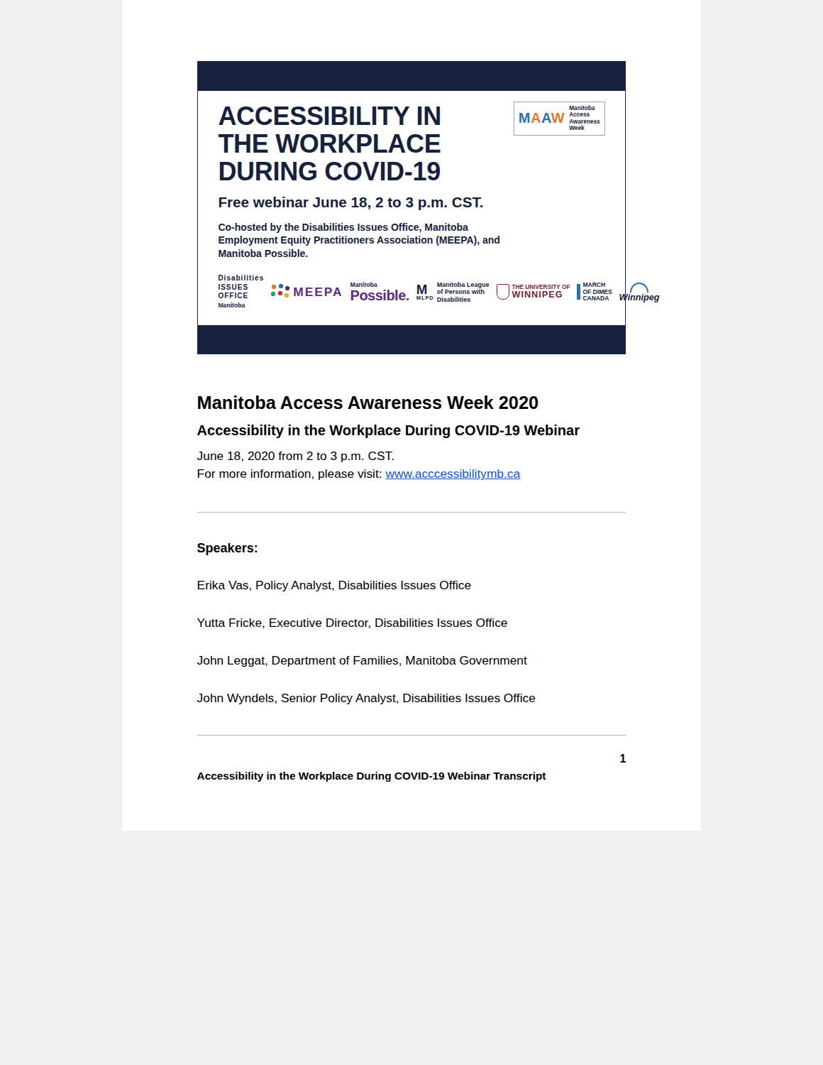MAAW Manitoba
Access
Awareness
Week
ACCESSIBILITY IN THE WORKPLACE DURING COVID-19
Free webinar June 18, 2 to 3 p.m. CST.
Co-hosted by the Disabilities Issues Office, Manitoba Employment Equity Practitioners Association (MEEPA), and Manitoba Possible.
Disabilities
ISSUES
OFFICE
Manitoba
MEEPA
Manitoba
Possible.
MMLPD Manitoba League
of Persons with
Disabilities
THE UNIVERSITY OFWINNIPEG
MARCH
OF DIMES
CANADA
Winnipeg
Manitoba Access Awareness Week 2020
Accessibility in the Workplace During COVID-19 Webinar
June 18, 2020 from 2 to 3 p.m. CST.
For more information, please visit: www.acccessibilitymb.ca
Speakers:
Erika Vas, Policy Analyst, Disabilities Issues Office
Yutta Fricke, Executive Director, Disabilities Issues Office
John Leggat, Department of Families, Manitoba Government
John Wyndels, Senior Policy Analyst, Disabilities Issues Office
Accessibility in the Workplace During COVID-19 Webinar Transcript
1